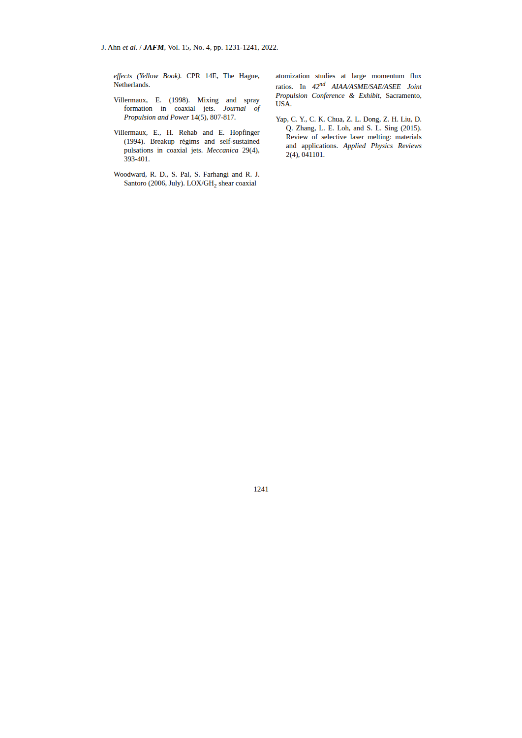J. Ahn et al. / JAFM, Vol. 15, No. 4, pp. 1231-1241, 2022.
effects (Yellow Book). CPR 14E, The Hague, Netherlands.
Villermaux, E. (1998). Mixing and spray formation in coaxial jets. Journal of Propulsion and Power 14(5), 807-817.
Villermaux, E., H. Rehab and E. Hopfinger (1994). Breakup régims and self-sustained pulsations in coaxial jets. Meccanica 29(4), 393-401.
Woodward, R. D., S. Pal, S. Farhangi and R. J. Santoro (2006, July). LOX/GH2 shear coaxial
atomization studies at large momentum flux ratios. In 42nd AIAA/ASME/SAE/ASEE Joint Propulsion Conference & Exhibit, Sacramento, USA.
Yap, C. Y., C. K. Chua, Z. L. Dong, Z. H. Liu, D. Q. Zhang, L. E. Loh, and S. L. Sing (2015). Review of selective laser melting: materials and applications. Applied Physics Reviews 2(4), 041101.
1241